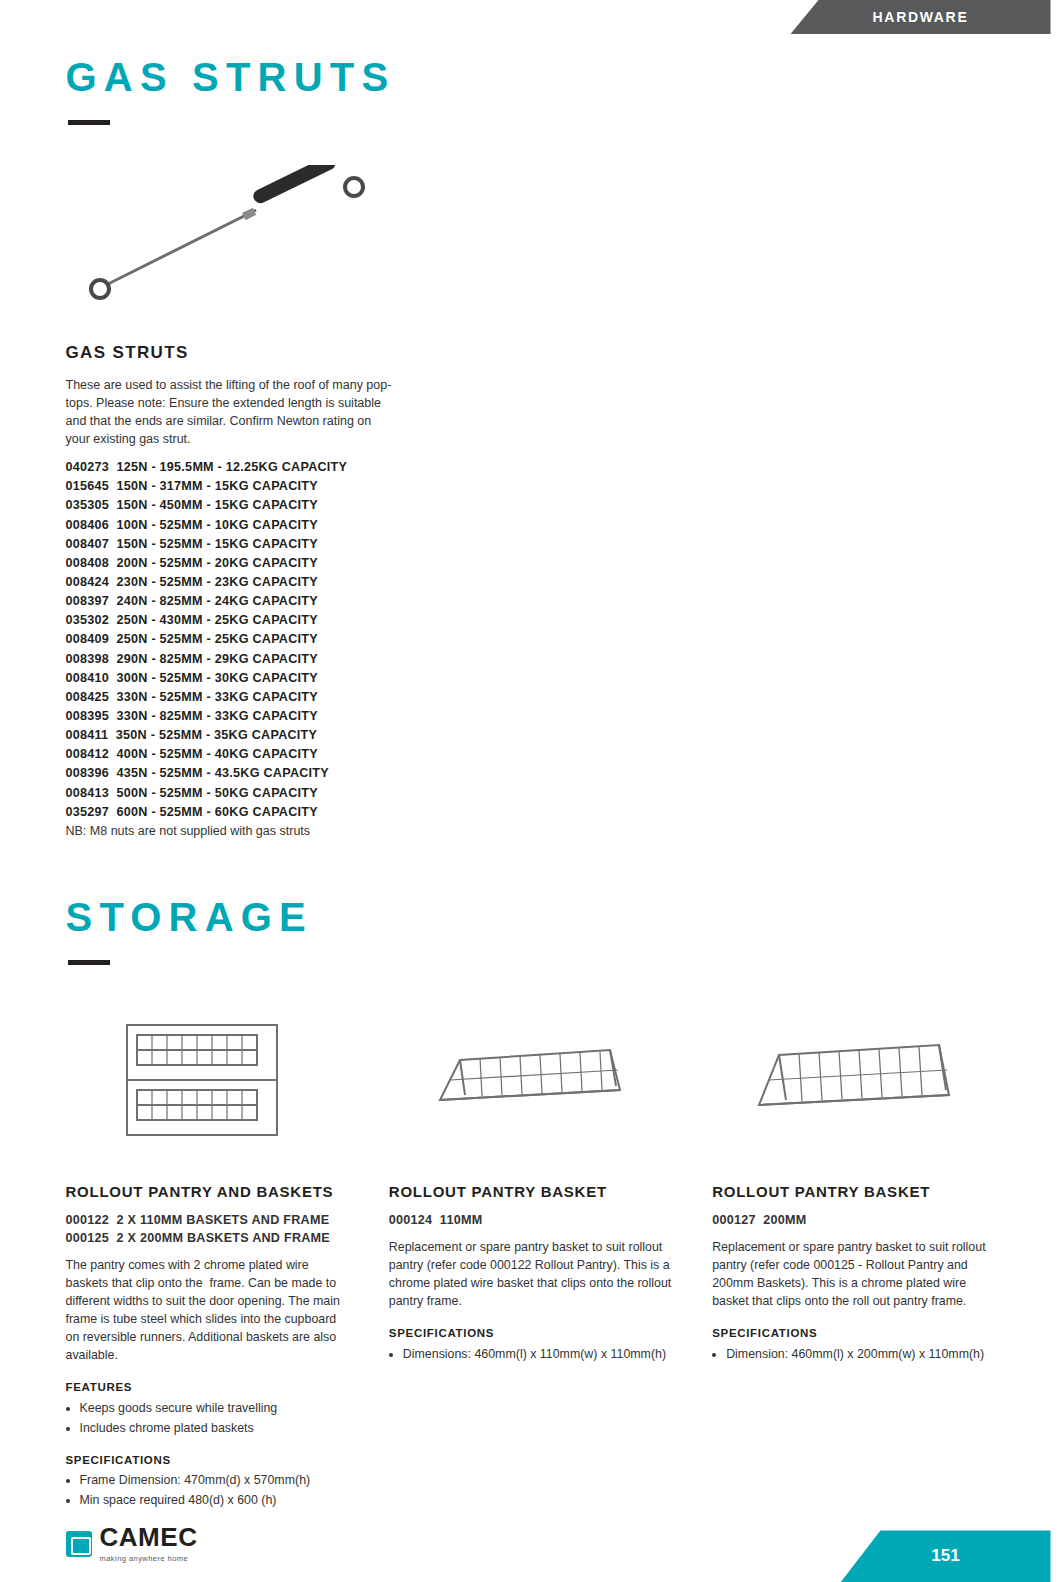HARDWARE
Gas Struts
Gas Struts
These are used to assist the lifting of the roof of many pop-tops. Please note: Ensure the extended length is suitable and that the ends are similar. Confirm Newton rating on your existing gas strut.
040273 125N - 195.5mm - 12.25kg capacity
015645 150N - 317mm - 15kg capacity
035305 150N - 450mm - 15kg capacity
008406 100N - 525mm - 10kg capacity
008407 150N - 525mm - 15kg capacity
008408 200N - 525mm - 20kg capacity
008424 230N - 525mm - 23kg capacity
008397 240N - 825mm - 24kg capacity
035302 250N - 430mm - 25kg capacity
008409 250N - 525mm - 25kg capacity
008398 290N - 825mm - 29kg capacity
008410 300N - 525mm - 30kg capacity
008425 330N - 525mm - 33kg capacity
008395 330N - 825mm - 33kg capacity
008411 350N - 525mm - 35kg capacity
008412 400N - 525mm - 40kg capacity
008396 435N - 525mm - 43.5kg capacity
008413 500N - 525mm - 50kg capacity
035297 600N - 525mm - 60kg capacity
NB: M8 nuts are not supplied with gas struts
Storage
Rollout Pantry and Baskets
000122 2 x 110mm Baskets and Frame
000125 2 x 200mm Baskets and Frame
The pantry comes with 2 chrome plated wire baskets that clip onto the frame. Can be made to different widths to suit the door opening. The main frame is tube steel which slides into the cupboard on reversible runners. Additional baskets are also available.
Features
Keeps goods secure while travelling
Includes chrome plated baskets
Specifications
Frame Dimension: 470mm(d) x 570mm(h)
Min space required 480(d) x 600 (h)
Rollout Pantry Basket
000124 110mm
Replacement or spare pantry basket to suit rollout pantry (refer code 000122 Rollout Pantry). This is a chrome plated wire basket that clips onto the rollout pantry frame.
Specifications
Dimensions: 460mm(l) x 110mm(w) x 110mm(h)
Rollout Pantry Basket
000127 200mm
Replacement or spare pantry basket to suit rollout pantry (refer code 000125 - Rollout Pantry and 200mm Baskets). This is a chrome plated wire basket that clips onto the roll out pantry frame.
Specifications
Dimension: 460mm(l) x 200mm(w) x 110mm(h)
CAMEC making anywhere home
151